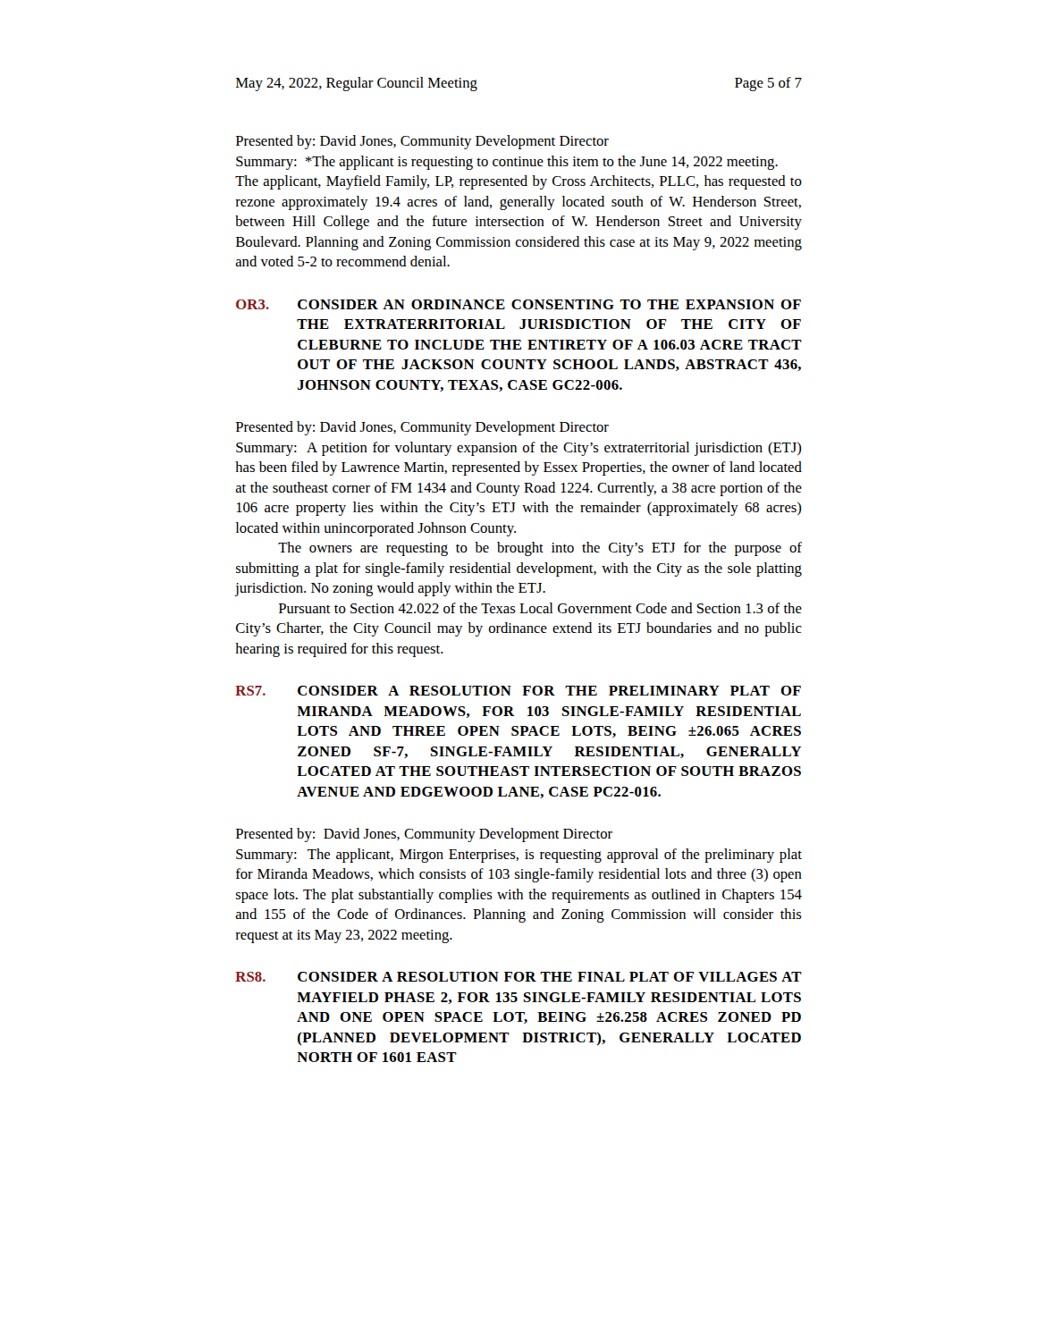May 24, 2022, Regular Council Meeting
Page 5 of 7
Presented by: David Jones, Community Development Director
Summary: *The applicant is requesting to continue this item to the June 14, 2022 meeting.
The applicant, Mayfield Family, LP, represented by Cross Architects, PLLC, has requested to rezone approximately 19.4 acres of land, generally located south of W. Henderson Street, between Hill College and the future intersection of W. Henderson Street and University Boulevard. Planning and Zoning Commission considered this case at its May 9, 2022 meeting and voted 5-2 to recommend denial.
OR3.
CONSIDER AN ORDINANCE CONSENTING TO THE EXPANSION OF THE EXTRATERRITORIAL JURISDICTION OF THE CITY OF CLEBURNE TO INCLUDE THE ENTIRETY OF A 106.03 ACRE TRACT OUT OF THE JACKSON COUNTY SCHOOL LANDS, ABSTRACT 436, JOHNSON COUNTY, TEXAS, CASE GC22-006.
Presented by: David Jones, Community Development Director
Summary: A petition for voluntary expansion of the City’s extraterritorial jurisdiction (ETJ) has been filed by Lawrence Martin, represented by Essex Properties, the owner of land located at the southeast corner of FM 1434 and County Road 1224. Currently, a 38 acre portion of the 106 acre property lies within the City’s ETJ with the remainder (approximately 68 acres) located within unincorporated Johnson County.
The owners are requesting to be brought into the City’s ETJ for the purpose of submitting a plat for single-family residential development, with the City as the sole platting jurisdiction. No zoning would apply within the ETJ.
Pursuant to Section 42.022 of the Texas Local Government Code and Section 1.3 of the City’s Charter, the City Council may by ordinance extend its ETJ boundaries and no public hearing is required for this request.
RS7.
CONSIDER A RESOLUTION FOR THE PRELIMINARY PLAT OF MIRANDA MEADOWS, FOR 103 SINGLE-FAMILY RESIDENTIAL LOTS AND THREE OPEN SPACE LOTS, BEING ±26.065 ACRES ZONED SF-7, SINGLE-FAMILY RESIDENTIAL, GENERALLY LOCATED AT THE SOUTHEAST INTERSECTION OF SOUTH BRAZOS AVENUE AND EDGEWOOD LANE, CASE PC22-016.
Presented by: David Jones, Community Development Director
Summary: The applicant, Mirgon Enterprises, is requesting approval of the preliminary plat for Miranda Meadows, which consists of 103 single-family residential lots and three (3) open space lots. The plat substantially complies with the requirements as outlined in Chapters 154 and 155 of the Code of Ordinances. Planning and Zoning Commission will consider this request at its May 23, 2022 meeting.
RS8.
CONSIDER A RESOLUTION FOR THE FINAL PLAT OF VILLAGES AT MAYFIELD PHASE 2, FOR 135 SINGLE-FAMILY RESIDENTIAL LOTS AND ONE OPEN SPACE LOT, BEING ±26.258 ACRES ZONED PD (PLANNED DEVELOPMENT DISTRICT), GENERALLY LOCATED NORTH OF 1601 EAST